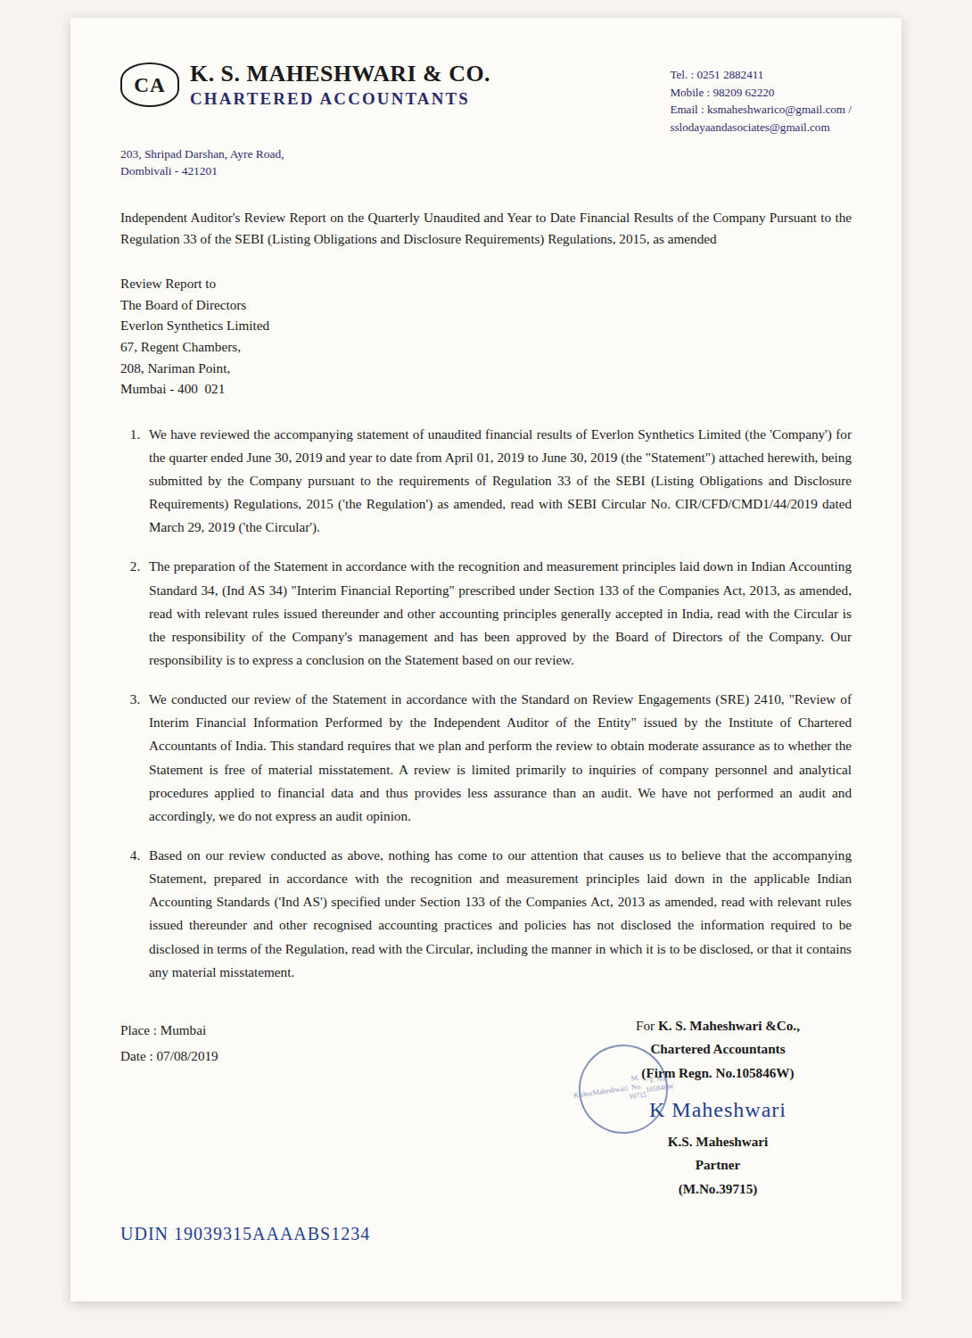CA
K. S. MAHESHWARI & CO.
CHARTERED ACCOUNTANTS
Tel. : 0251 2882411
Mobile : 98209 62220
Email : ksmaheshwarico@gmail.com /
sslodayaandasociates@gmail.com
203, Shripad Darshan, Ayre Road,
Dombivali - 421201
Independent Auditor's Review Report on the Quarterly Unaudited and Year to Date Financial Results of the Company Pursuant to the Regulation 33 of the SEBI (Listing Obligations and Disclosure Requirements) Regulations, 2015, as amended
Review Report to
The Board of Directors
Everlon Synthetics Limited
67, Regent Chambers,
208, Nariman Point,
Mumbai - 400 021
We have reviewed the accompanying statement of unaudited financial results of Everlon Synthetics Limited (the 'Company') for the quarter ended June 30, 2019 and year to date from April 01, 2019 to June 30, 2019 (the "Statement") attached herewith, being submitted by the Company pursuant to the requirements of Regulation 33 of the SEBI (Listing Obligations and Disclosure Requirements) Regulations, 2015 ('the Regulation') as amended, read with SEBI Circular No. CIR/CFD/CMD1/44/2019 dated March 29, 2019 ('the Circular').
The preparation of the Statement in accordance with the recognition and measurement principles laid down in Indian Accounting Standard 34, (Ind AS 34) "Interim Financial Reporting" prescribed under Section 133 of the Companies Act, 2013, as amended, read with relevant rules issued thereunder and other accounting principles generally accepted in India, read with the Circular is the responsibility of the Company's management and has been approved by the Board of Directors of the Company. Our responsibility is to express a conclusion on the Statement based on our review.
We conducted our review of the Statement in accordance with the Standard on Review Engagements (SRE) 2410, "Review of Interim Financial Information Performed by the Independent Auditor of the Entity" issued by the Institute of Chartered Accountants of India. This standard requires that we plan and perform the review to obtain moderate assurance as to whether the Statement is free of material misstatement. A review is limited primarily to inquiries of company personnel and analytical procedures applied to financial data and thus provides less assurance than an audit. We have not performed an audit and accordingly, we do not express an audit opinion.
Based on our review conducted as above, nothing has come to our attention that causes us to believe that the accompanying Statement, prepared in accordance with the recognition and measurement principles laid down in the applicable Indian Accounting Standards ('Ind AS') specified under Section 133 of the Companies Act, 2013 as amended, read with relevant rules issued thereunder and other recognised accounting practices and policies has not disclosed the information required to be disclosed in terms of the Regulation, read with the Circular, including the manner in which it is to be disclosed, or that it contains any material misstatement.
Place : Mumbai
Date : 07/08/2019
For K. S. Maheshwari &Co.,
Chartered Accountants
(Firm Regn. No.105846W)
Kishor Maheshwari M. No. 39715 F. No. 105846W
K Maheshwari
K.S. Maheshwari
Partner
(M.No.39715)
UDIN 19039315AAAABS1234